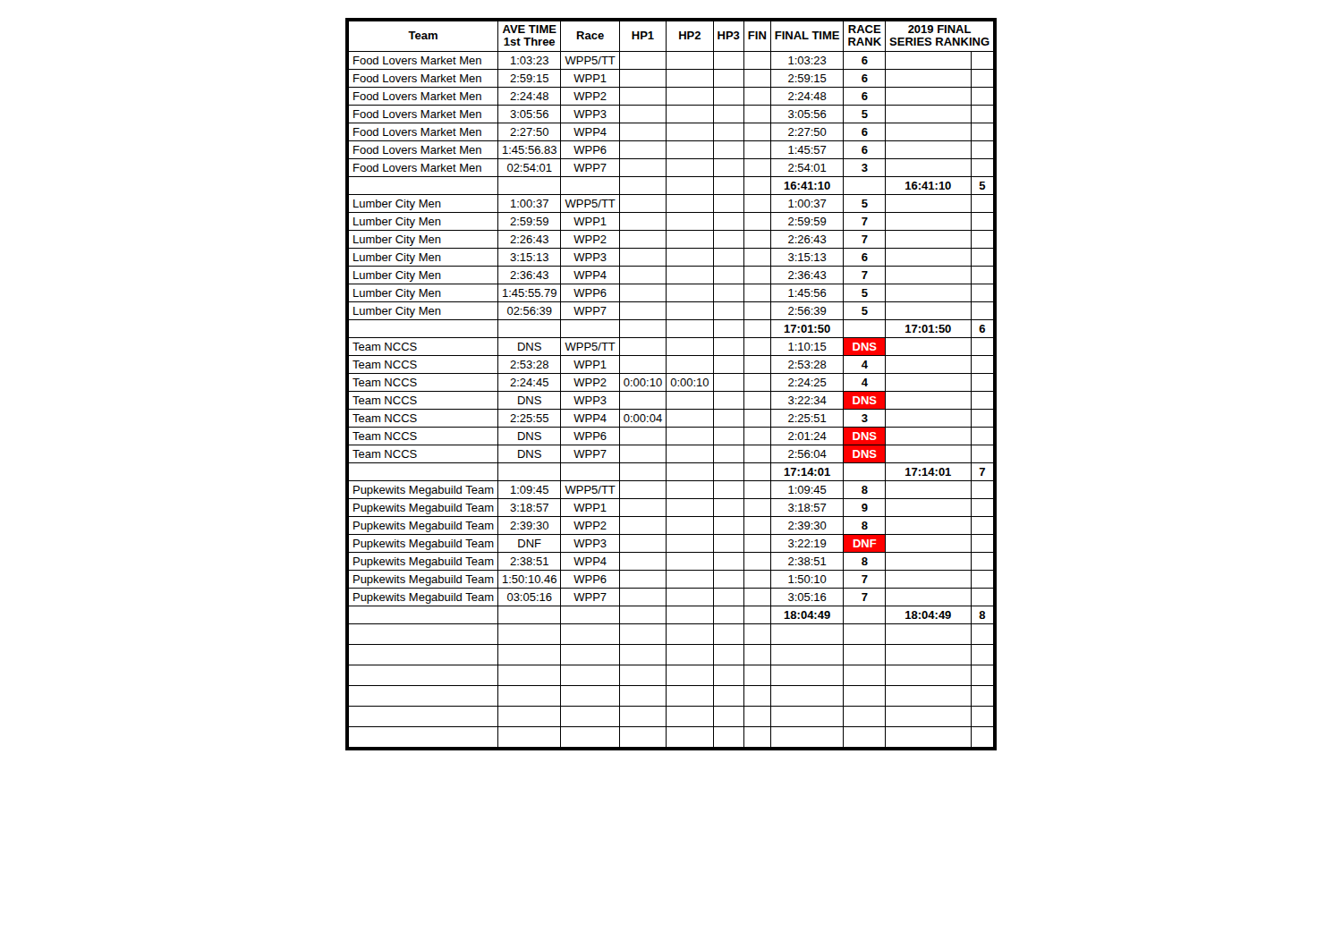| Team | AVE TIME 1st Three | Race | HP1 | HP2 | HP3 | FIN | FINAL TIME | RACE RANK | 2019 FINAL SERIES RANKING |
| --- | --- | --- | --- | --- | --- | --- | --- | --- | --- |
| Food Lovers Market Men | 1:03:23 | WPP5/TT | | | | | 1:03:23 | 6 | | |
| Food Lovers Market Men | 2:59:15 | WPP1 | | | | | 2:59:15 | 6 | | |
| Food Lovers Market Men | 2:24:48 | WPP2 | | | | | 2:24:48 | 6 | | |
| Food Lovers Market Men | 3:05:56 | WPP3 | | | | | 3:05:56 | 5 | | |
| Food Lovers Market Men | 2:27:50 | WPP4 | | | | | 2:27:50 | 6 | | |
| Food Lovers Market Men | 1:45:56.83 | WPP6 | | | | | 1:45:57 | 6 | | |
| Food Lovers Market Men | 02:54:01 | WPP7 | | | | | 2:54:01 | 3 | | |
| | | | | | | | 16:41:10 | | 16:41:10 | 5 |
| Lumber City Men | 1:00:37 | WPP5/TT | | | | | 1:00:37 | 5 | | |
| Lumber City Men | 2:59:59 | WPP1 | | | | | 2:59:59 | 7 | | |
| Lumber City Men | 2:26:43 | WPP2 | | | | | 2:26:43 | 7 | | |
| Lumber City Men | 3:15:13 | WPP3 | | | | | 3:15:13 | 6 | | |
| Lumber City Men | 2:36:43 | WPP4 | | | | | 2:36:43 | 7 | | |
| Lumber City Men | 1:45:55.79 | WPP6 | | | | | 1:45:56 | 5 | | |
| Lumber City Men | 02:56:39 | WPP7 | | | | | 2:56:39 | 5 | | |
| | | | | | | | 17:01:50 | | 17:01:50 | 6 |
| Team NCCS | DNS | WPP5/TT | | | | | 1:10:15 | DNS | | |
| Team NCCS | 2:53:28 | WPP1 | | | | | 2:53:28 | 4 | | |
| Team NCCS | 2:24:45 | WPP2 | 0:00:10 | 0:00:10 | | | 2:24:25 | 4 | | |
| Team NCCS | DNS | WPP3 | | | | | 3:22:34 | DNS | | |
| Team NCCS | 2:25:55 | WPP4 | 0:00:04 | | | | 2:25:51 | 3 | | |
| Team NCCS | DNS | WPP6 | | | | | 2:01:24 | DNS | | |
| Team NCCS | DNS | WPP7 | | | | | 2:56:04 | DNS | | |
| | | | | | | | 17:14:01 | | 17:14:01 | 7 |
| Pupkewits Megabuild Team | 1:09:45 | WPP5/TT | | | | | 1:09:45 | 8 | | |
| Pupkewits Megabuild Team | 3:18:57 | WPP1 | | | | | 3:18:57 | 9 | | |
| Pupkewits Megabuild Team | 2:39:30 | WPP2 | | | | | 2:39:30 | 8 | | |
| Pupkewits Megabuild Team | DNF | WPP3 | | | | | 3:22:19 | DNF | | |
| Pupkewits Megabuild Team | 2:38:51 | WPP4 | | | | | 2:38:51 | 8 | | |
| Pupkewits Megabuild Team | 1:50:10.46 | WPP6 | | | | | 1:50:10 | 7 | | |
| Pupkewits Megabuild Team | 03:05:16 | WPP7 | | | | | 3:05:16 | 7 | | |
| | | | | | | | 18:04:49 | | 18:04:49 | 8 |